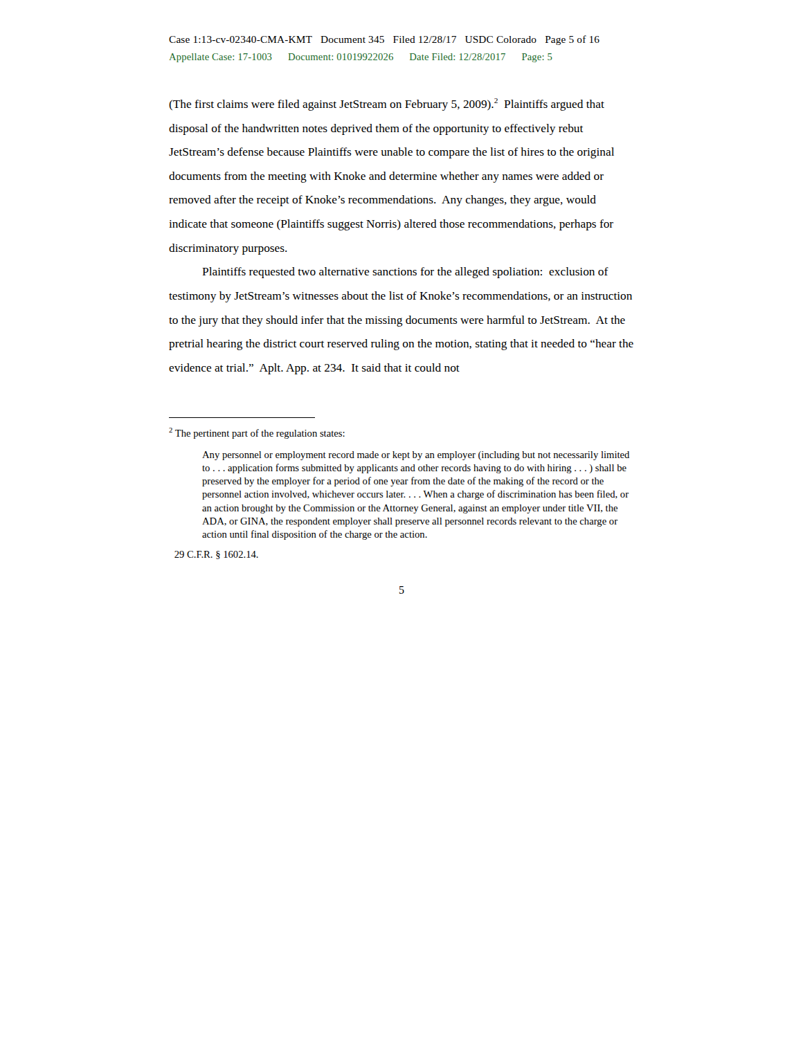Case 1:13-cv-02340-CMA-KMT Document 345 Filed 12/28/17 USDC Colorado Page 5 of 16
Appellate Case: 17-1003 Document: 01019922026 Date Filed: 12/28/2017 Page: 5
(The first claims were filed against JetStream on February 5, 2009).2 Plaintiffs argued that disposal of the handwritten notes deprived them of the opportunity to effectively rebut JetStream’s defense because Plaintiffs were unable to compare the list of hires to the original documents from the meeting with Knoke and determine whether any names were added or removed after the receipt of Knoke’s recommendations. Any changes, they argue, would indicate that someone (Plaintiffs suggest Norris) altered those recommendations, perhaps for discriminatory purposes.
Plaintiffs requested two alternative sanctions for the alleged spoliation: exclusion of testimony by JetStream’s witnesses about the list of Knoke’s recommendations, or an instruction to the jury that they should infer that the missing documents were harmful to JetStream. At the pretrial hearing the district court reserved ruling on the motion, stating that it needed to “hear the evidence at trial.” Aplt. App. at 234. It said that it could not
2 The pertinent part of the regulation states:
Any personnel or employment record made or kept by an employer (including but not necessarily limited to . . . application forms submitted by applicants and other records having to do with hiring . . . ) shall be preserved by the employer for a period of one year from the date of the making of the record or the personnel action involved, whichever occurs later. . . . When a charge of discrimination has been filed, or an action brought by the Commission or the Attorney General, against an employer under title VII, the ADA, or GINA, the respondent employer shall preserve all personnel records relevant to the charge or action until final disposition of the charge or the action.
29 C.F.R. § 1602.14.
5